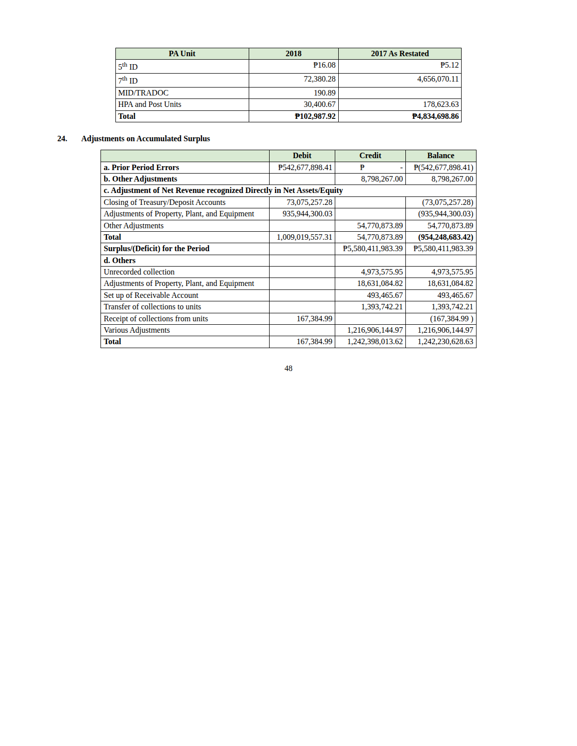| PA Unit | 2018 | 2017 As Restated |
| --- | --- | --- |
| 5 th ID | ₱16.08 | ₱5.12 |
| 7 th ID | 72,380.28 | 4,656,070.11 |
| MID/TRADOC | 190.89 | |
| HPA and Post Units | 30,400.67 | 178,623.63 |
| Total | ₱102,987.92 | ₱4,834,698.86 |
24.
Adjustments on Accumulated Surplus
| | Debit | Credit | Balance |
| --- | --- | --- | --- |
| a. Prior Period Errors | ₱542,677,898.41 | ₱ - | ₱(542,677,898.41) |
| b. Other Adjustments | | 8,798,267.00 | 8,798,267.00 |
| c. Adjustment of Net Revenue recognized Directly in Net Assets/Equity |
| Closing of Treasury/Deposit Accounts | 73,075,257.28 | | (73,075,257.28) |
| Adjustments of Property, Plant, and Equipment | 935,944,300.03 | | (935,944,300.03) |
| Other Adjustments | | 54,770,873.89 | 54,770,873.89 |
| Total | 1,009,019,557.31 | 54,770,873.89 | (954,248,683.42) |
| Surplus/(Deficit) for the Period | | ₱5,580,411,983.39 | ₱5,580,411,983.39 |
| d. Others | | | |
| Unrecorded collection | | 4,973,575.95 | 4,973,575.95 |
| Adjustments of Property, Plant, and Equipment | | 18,631,084.82 | 18,631,084.82 |
| Set up of Receivable Account | | 493,465.67 | 493,465.67 |
| Transfer of collections to units | | 1,393,742.21 | 1,393,742.21 |
| Receipt of collections from units | 167,384.99 | | (167,384.99 ) |
| Various Adjustments | | 1,216,906,144.97 | 1,216,906,144.97 |
| Total | 167,384.99 | 1,242,398,013.62 | 1,242,230,628.63 |
48